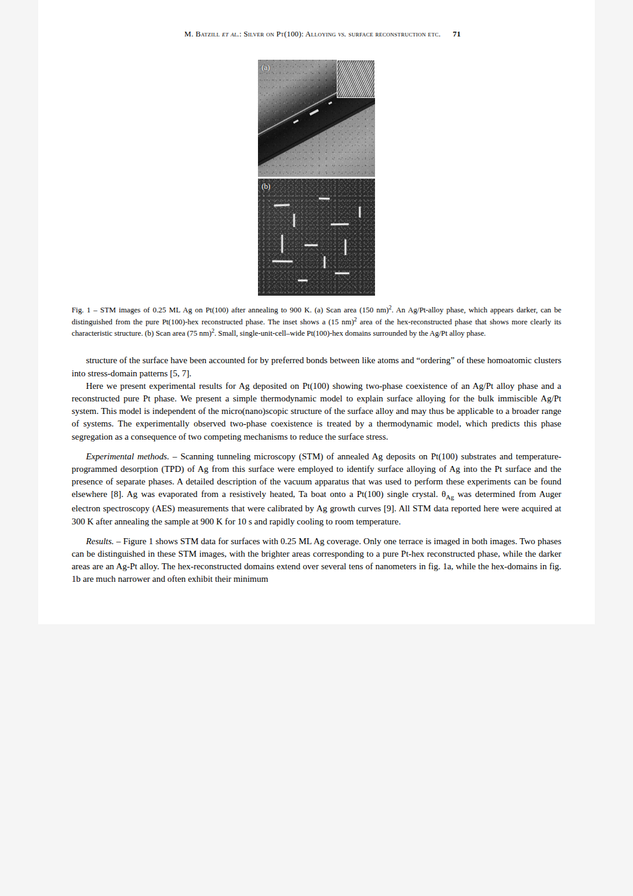M. Batzill et al.: Silver on Pt(100): Alloying vs. surface reconstruction etc.71
(a)
(b)
Fig. 1 – STM images of 0.25 ML Ag on Pt(100) after annealing to 900 K. (a) Scan area (150 nm)2. An Ag/Pt-alloy phase, which appears darker, can be distinguished from the pure Pt(100)-hex reconstructed phase. The inset shows a (15 nm)2 area of the hex-reconstructed phase that shows more clearly its characteristic structure. (b) Scan area (75 nm)2. Small, single-unit-cell–wide Pt(100)-hex domains surrounded by the Ag/Pt alloy phase.
structure of the surface have been accounted for by preferred bonds between like atoms and “ordering” of these homoatomic clusters into stress-domain patterns [5, 7].
Here we present experimental results for Ag deposited on Pt(100) showing two-phase coexistence of an Ag/Pt alloy phase and a reconstructed pure Pt phase. We present a simple thermodynamic model to explain surface alloying for the bulk immiscible Ag/Pt system. This model is independent of the micro(nano)scopic structure of the surface alloy and may thus be applicable to a broader range of systems. The experimentally observed two-phase coexistence is treated by a thermodynamic model, which predicts this phase segregation as a consequence of two competing mechanisms to reduce the surface stress.
Experimental methods. – Scanning tunneling microscopy (STM) of annealed Ag deposits on Pt(100) substrates and temperature-programmed desorption (TPD) of Ag from this surface were employed to identify surface alloying of Ag into the Pt surface and the presence of separate phases. A detailed description of the vacuum apparatus that was used to perform these experiments can be found elsewhere [8]. Ag was evaporated from a resistively heated, Ta boat onto a Pt(100) single crystal. θAg was determined from Auger electron spectroscopy (AES) measurements that were calibrated by Ag growth curves [9]. All STM data reported here were acquired at 300 K after annealing the sample at 900 K for 10 s and rapidly cooling to room temperature.
Results. – Figure 1 shows STM data for surfaces with 0.25 ML Ag coverage. Only one terrace is imaged in both images. Two phases can be distinguished in these STM images, with the brighter areas corresponding to a pure Pt-hex reconstructed phase, while the darker areas are an Ag-Pt alloy. The hex-reconstructed domains extend over several tens of nanometers in fig. 1a, while the hex-domains in fig. 1b are much narrower and often exhibit their minimum